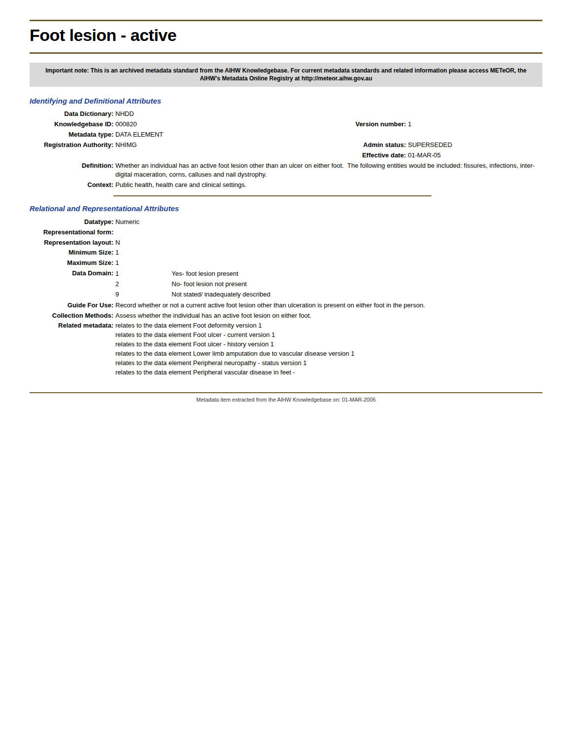Foot lesion - active
Important note: This is an archived metadata standard from the AIHW Knowledgebase. For current metadata standards and related information please access METeOR, the AIHW's Metadata Online Registry at http://meteor.aihw.gov.au
Identifying and Definitional Attributes
| Data Dictionary: | NHDD | | |
| Knowledgebase ID: | 000820 | Version number: | 1 |
| Metadata type: | DATA ELEMENT | | |
| Registration Authority: | NHIMG | Admin status: | SUPERSEDED |
| | | Effective date: | 01-MAR-05 |
| Definition: | Whether an individual has an active foot lesion other than an ulcer on either foot. The following entities would be included: fissures, infections, inter-digital maceration, corns, calluses and nail dystrophy. |
| Context: | Public health, health care and clinical settings. |
Relational and Representational Attributes
| Datatype: | Numeric |
| Representational form: | |
| Representation layout: | N |
| Minimum Size: | 1 |
| Maximum Size: | 1 |
| Data Domain: | / 1 / Yes- foot lesion present / / 2 / No- foot lesion not present / / 9 / Not stated/ inadequately described / |
| Guide For Use: | Record whether or not a current active foot lesion other than ulceration is present on either foot in the person. |
| Collection Methods: | Assess whether the individual has an active foot lesion on either foot. |
| Related metadata: | relates to the data element Foot deformity version 1 relates to the data element Foot ulcer - current version 1 relates to the data element Foot ulcer - history version 1 relates to the data element Lower limb amputation due to vascular disease version 1 relates to the data element Peripheral neuropathy - status version 1 relates to the data element Peripheral vascular disease in feet - |
Metadata item extracted from the AIHW Knowledgebase on: 01-MAR-2005